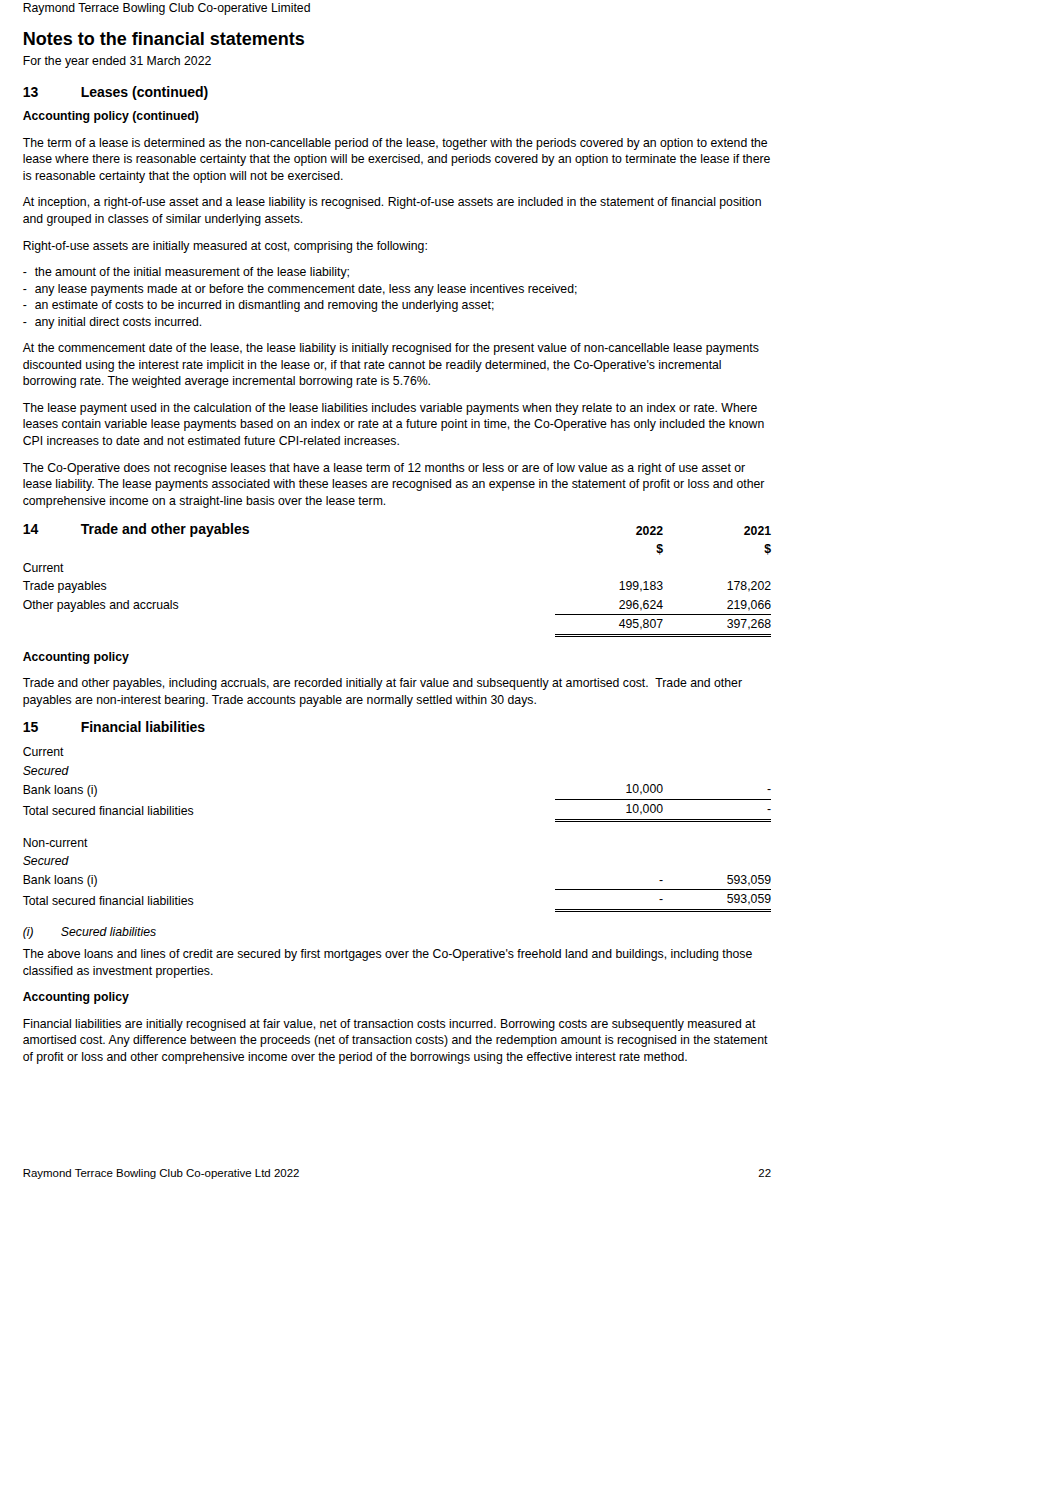Raymond Terrace Bowling Club Co-operative Limited
Notes to the financial statements
For the year ended 31 March 2022
13
Leases (continued)
Accounting policy (continued)
The term of a lease is determined as the non-cancellable period of the lease, together with the periods covered by an option to extend the lease where there is reasonable certainty that the option will be exercised, and periods covered by an option to terminate the lease if there is reasonable certainty that the option will not be exercised.
At inception, a right-of-use asset and a lease liability is recognised. Right-of-use assets are included in the statement of financial position and grouped in classes of similar underlying assets.
Right-of-use assets are initially measured at cost, comprising the following:
the amount of the initial measurement of the lease liability;
any lease payments made at or before the commencement date, less any lease incentives received;
an estimate of costs to be incurred in dismantling and removing the underlying asset;
any initial direct costs incurred.
At the commencement date of the lease, the lease liability is initially recognised for the present value of non-cancellable lease payments discounted using the interest rate implicit in the lease or, if that rate cannot be readily determined, the Co-Operative's incremental borrowing rate. The weighted average incremental borrowing rate is 5.76%.
The lease payment used in the calculation of the lease liabilities includes variable payments when they relate to an index or rate. Where leases contain variable lease payments based on an index or rate at a future point in time, the Co-Operative has only included the known CPI increases to date and not estimated future CPI-related increases.
The Co-Operative does not recognise leases that have a lease term of 12 months or less or are of low value as a right of use asset or lease liability. The lease payments associated with these leases are recognised as an expense in the statement of profit or loss and other comprehensive income on a straight-line basis over the lease term.
| 14 Trade and other payables | 2022 | 2021 |
| | $ | $ |
| Current | | |
| Trade payables | 199,183 | 178,202 |
| Other payables and accruals | 296,624 | 219,066 |
| | 495,807 | 397,268 |
Accounting policy
Trade and other payables, including accruals, are recorded initially at fair value and subsequently at amortised cost. Trade and other payables are non-interest bearing. Trade accounts payable are normally settled within 30 days.
15
Financial liabilities
| Current | | |
| Secured | | |
| Bank loans (i) | 10,000 | - |
| Total secured financial liabilities | 10,000 | - |
| Non-current | | |
| Secured | | |
| Bank loans (i) | - | 593,059 |
| Total secured financial liabilities | - | 593,059 |
(i) Secured liabilities
The above loans and lines of credit are secured by first mortgages over the Co-Operative's freehold land and buildings, including those classified as investment properties.
Accounting policy
Financial liabilities are initially recognised at fair value, net of transaction costs incurred. Borrowing costs are subsequently measured at amortised cost. Any difference between the proceeds (net of transaction costs) and the redemption amount is recognised in the statement of profit or loss and other comprehensive income over the period of the borrowings using the effective interest rate method.
Raymond Terrace Bowling Club Co-operative Ltd 2022
22